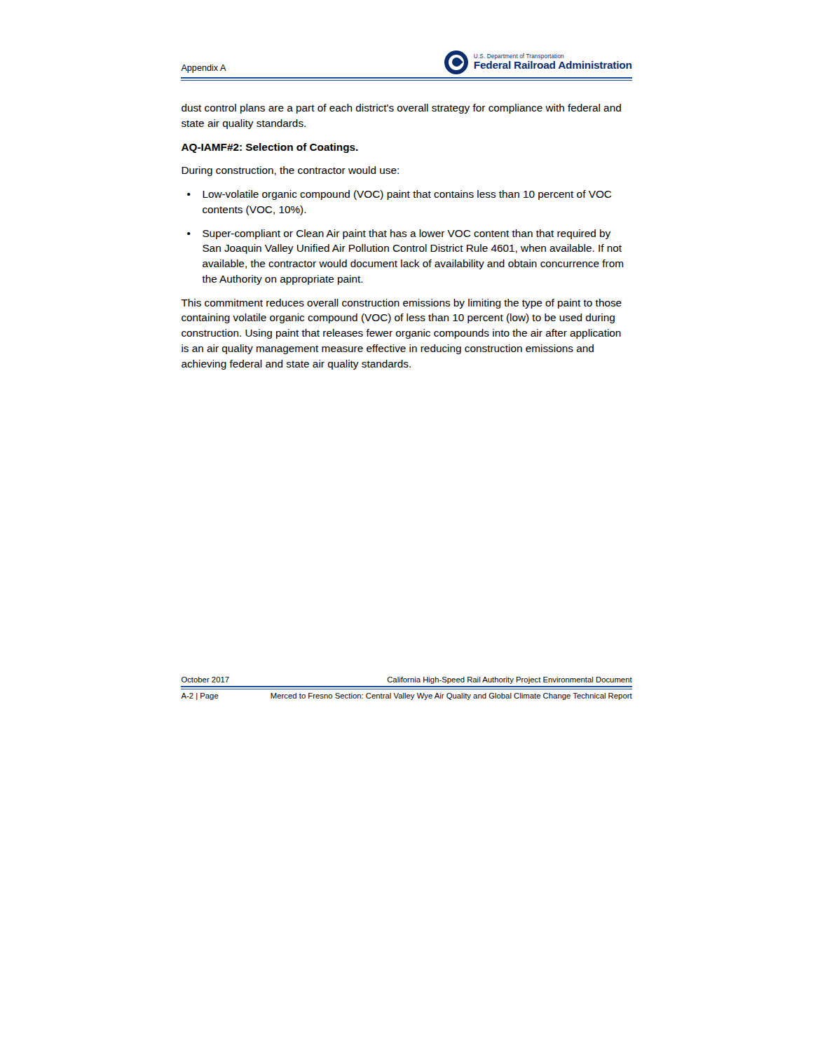Appendix A
U.S. Department of Transportation
Federal Railroad Administration
dust control plans are a part of each district's overall strategy for compliance with federal and state air quality standards.
AQ-IAMF#2: Selection of Coatings.
During construction, the contractor would use:
Low-volatile organic compound (VOC) paint that contains less than 10 percent of VOC contents (VOC, 10%).
Super-compliant or Clean Air paint that has a lower VOC content than that required by San Joaquin Valley Unified Air Pollution Control District Rule 4601, when available. If not available, the contractor would document lack of availability and obtain concurrence from the Authority on appropriate paint.
This commitment reduces overall construction emissions by limiting the type of paint to those containing volatile organic compound (VOC) of less than 10 percent (low) to be used during construction. Using paint that releases fewer organic compounds into the air after application is an air quality management measure effective in reducing construction emissions and achieving federal and state air quality standards.
October 2017
California High-Speed Rail Authority Project Environmental Document
A-2 | Page
Merced to Fresno Section: Central Valley Wye Air Quality and Global Climate Change Technical Report